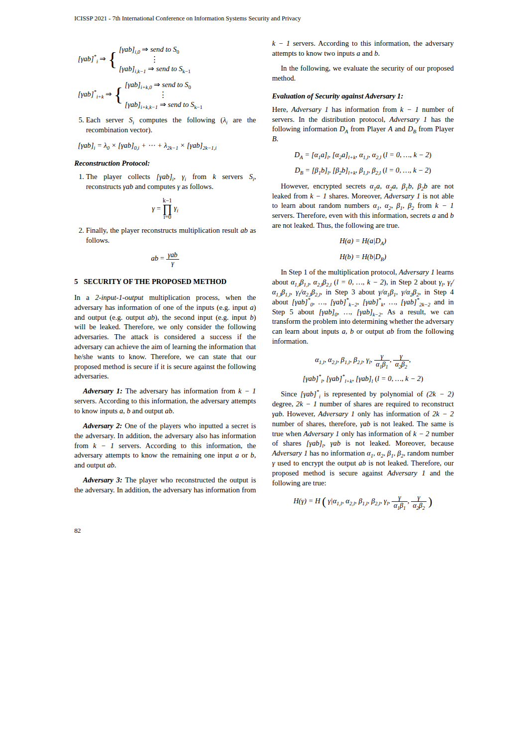ICISSP 2021 - 7th International Conference on Information Systems Security and Privacy
[γab]*i ⇒ {
[γab]i,0 ⇒ send to S0
⋮
[γab]i,k−1 ⇒ send to Sk−1
[γab]*i+k ⇒ {
[γab]i+k,0 ⇒ send to S0
⋮
[γab]i+k,k−1 ⇒ send to Sk−1
Each server Si computes the following (λi are the recombination vector).
[γab]i = λ0 × [γab]0,i + ⋯ + λ2k−1 × [γab]2k−1,i
Reconstruction Protocol:
The player collects [γab]i, γi from k servers Si, reconstructs γab and computes γ as follows.
γ = k−1 ∏ i=0 γi
Finally, the player reconstructs multiplication result ab as follows.
ab = γab γ
5 SECURITY OF THE PROPOSED METHOD
In a 2-input-1-output multiplication process, when the adversary has information of one of the inputs (e.g. input a) and output (e.g. output ab), the second input (e.g. input b) will be leaked. Therefore, we only consider the following adversaries. The attack is considered a success if the adversary can achieve the aim of learning the information that he/she wants to know. Therefore, we can state that our proposed method is secure if it is secure against the following adversaries.
Adversary 1: The adversary has information from k − 1 servers. According to this information, the adversary attempts to know inputs a, b and output ab.
Adversary 2: One of the players who inputted a secret is the adversary. In addition, the adversary also has information from k − 1 servers. According to this information, the adversary attempts to know the remaining one input a or b, and output ab.
Adversary 3: The player who reconstructed the output is the adversary. In addition, the adversary has information from k − 1 servers. According to this information, the adversary attempts to know two inputs a and b.
In the following, we evaluate the security of our proposed method.
Evaluation of Security against Adversary 1:
Here, Adversary 1 has information from k − 1 number of servers. In the distribution protocol, Adversary 1 has the following information DA from Player A and DB from Player B.
DA = [α1a]l, [α2a]l+k, α1,l, α2,l (l = 0, …, k − 2)
DB = [β1b]l, [β2b]l+k, β1,l, β2,l (l = 0, …, k − 2)
However, encrypted secrets α1a, α2a, β1b, β2b are not leaked from k − 1 shares. Moreover, Adversary 1 is not able to learn about random numbers α1, α2, β1, β2 from k − 1 servers. Therefore, even with this information, secrets a and b are not leaked. Thus, the following are true.
H(a) = H(a|DA)
H(b) = H(b|DB)
In Step 1 of the multiplication protocol, Adversary 1 learns about α1,lβ1,l, α2,lβ2,l (l = 0, …, k − 2), in Step 2 about γl, γl/α1,lβ1,l, γl/α2,lβ2,l, in Step 3 about γ/α1β1, γ/α2β2, in Step 4 about [γab]*0, …, [γab]*k−2, [γab]*k, …, [γab]*2k−2 and in Step 5 about [γab]0, …, [γab]k−2. As a result, we can transform the problem into determining whether the adversary can learn about inputs a, b or output ab from the following information.
α1,l, α2,l, β1,l, β2,l, γl, γα1β1, γα2β2,
[γab]*l, [γab]*l+k, [γab]l (l = 0, …, k − 2)
Since [γab]*i is represented by polynomial of (2k − 2) degree, 2k − 1 number of shares are required to reconstruct γab. However, Adversary 1 only has information of 2k − 2 number of shares, therefore, γab is not leaked. The same is true when Adversary 1 only has information of k − 2 number of shares [γab]l, γab is not leaked. Moreover, because Adversary 1 has no information α1, α2, β1, β2, random number γ used to encrypt the output ab is not leaked. Therefore, our proposed method is secure against Adversary 1 and the following are true:
H(γ) = H ( γ|α1,l, α2,l, β1,l, β2,l, γl, γα1β1, γα2β2 )
82